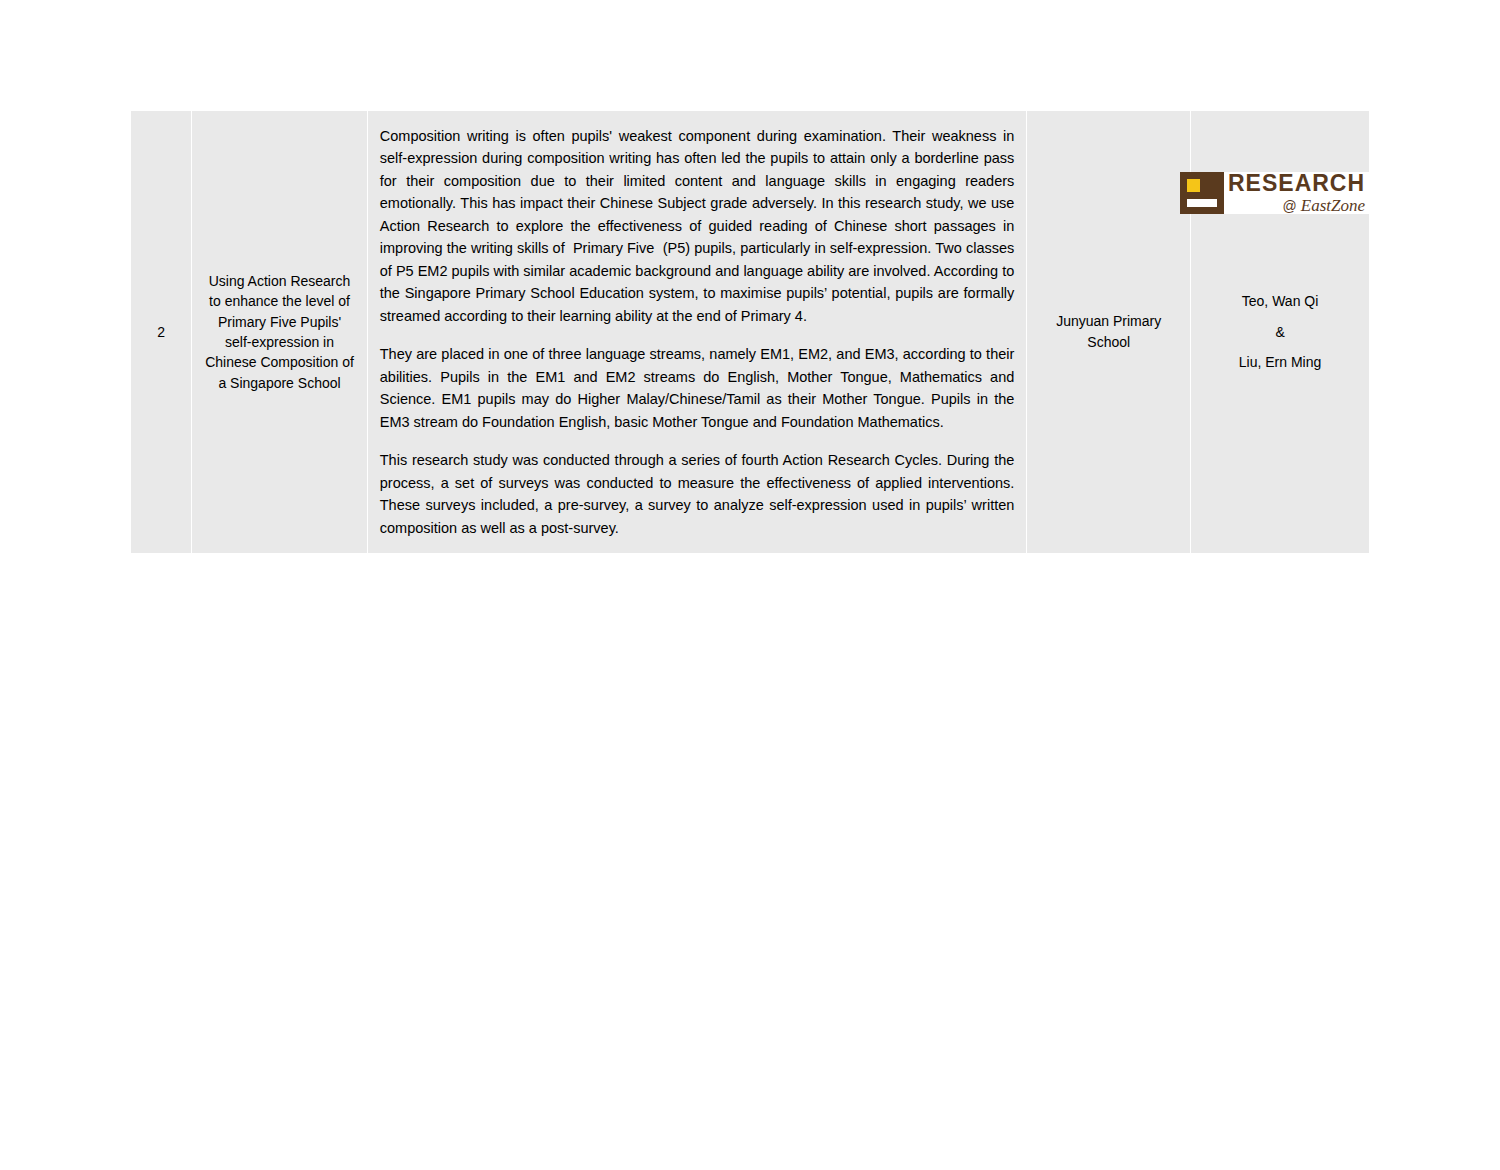RESEARCH
@ EastZone
| 2 | Using Action Research to enhance the level of Primary Five Pupils' self-expression in Chinese Composition of a Singapore School | Composition writing is often pupils' weakest component during examination. Their weakness in self-expression during composition writing has often led the pupils to attain only a borderline pass for their composition due to their limited content and language skills in engaging readers emotionally. This has impact their Chinese Subject grade adversely. In this research study, we use Action Research to explore the effectiveness of guided reading of Chinese short passages in improving the writing skills of Primary Five (P5) pupils, particularly in self-expression. Two classes of P5 EM2 pupils with similar academic background and language ability are involved. According to the Singapore Primary School Education system, to maximise pupils’ potential, pupils are formally streamed according to their learning ability at the end of Primary 4. They are placed in one of three language streams, namely EM1, EM2, and EM3, according to their abilities. Pupils in the EM1 and EM2 streams do English, Mother Tongue, Mathematics and Science. EM1 pupils may do Higher Malay/Chinese/Tamil as their Mother Tongue. Pupils in the EM3 stream do Foundation English, basic Mother Tongue and Foundation Mathematics. This research study was conducted through a series of fourth Action Research Cycles. During the process, a set of surveys was conducted to measure the effectiveness of applied interventions. These surveys included, a pre-survey, a survey to analyze self-expression used in pupils’ written composition as well as a post-survey. | Junyuan Primary School | Teo, Wan Qi & Liu, Ern Ming |